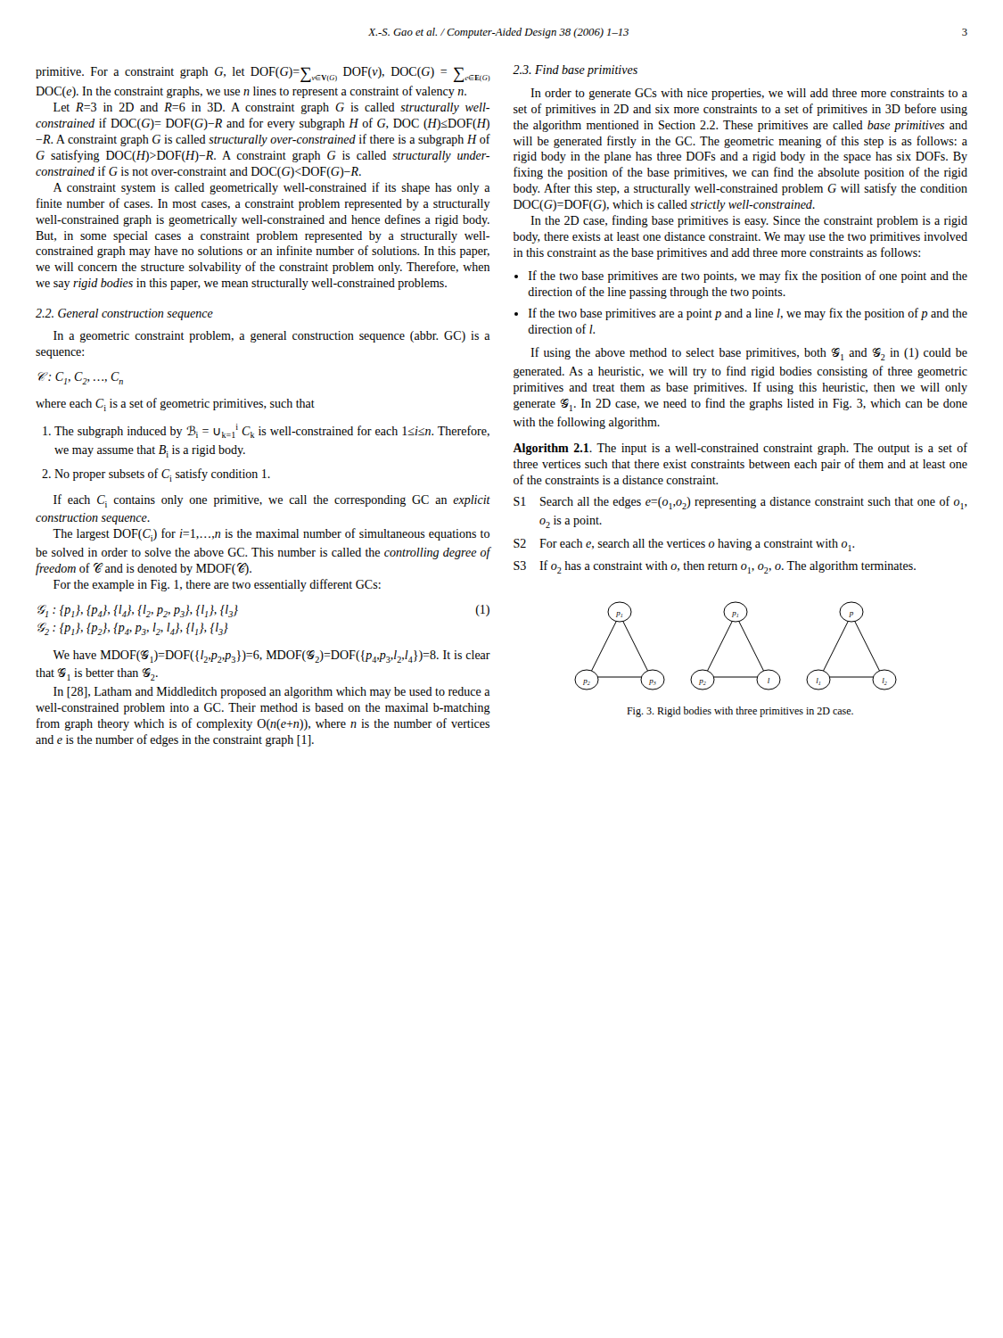X.-S. Gao et al. / Computer-Aided Design 38 (2006) 1–13 3
primitive. For a constraint graph G, let DOF(G)=∑v∈V(G) DOF(v), DOC(G) = ∑e∈E(G) DOC(e). In the constraint graphs, we use n lines to represent a constraint of valency n.
Let R=3 in 2D and R=6 in 3D. A constraint graph G is called structurally well-constrained if DOC(G)= DOF(G)−R and for every subgraph H of G, DOC (H)≤DOF(H)−R. A constraint graph G is called structurally over-constrained if there is a subgraph H of G satisfying DOC(H)>DOF(H)−R. A constraint graph G is called structurally under-constrained if G is not over-constraint and DOC(G)<DOF(G)−R.
A constraint system is called geometrically well-constrained if its shape has only a finite number of cases. In most cases, a constraint problem represented by a structurally well-constrained graph is geometrically well-constrained and hence defines a rigid body. But, in some special cases a constraint problem represented by a structurally well-constrained graph may have no solutions or an infinite number of solutions. In this paper, we will concern the structure solvability of the constraint problem only. Therefore, when we say rigid bodies in this paper, we mean structurally well-constrained problems.
2.2. General construction sequence
In a geometric constraint problem, a general construction sequence (abbr. GC) is a sequence:
𝒞 : C 1, C 2, …, Cn
where each Ci is a set of geometric primitives, such that
The subgraph induced by ℬi = ∪k=1 i Ck is well-constrained for each 1≤i≤n. Therefore, we may assume that Bi is a rigid body.
No proper subsets of Ci satisfy condition 1.
If each Ci contains only one primitive, we call the corresponding GC an explicit construction sequence.
The largest DOF(Ci) for i=1,…,n is the maximal number of simultaneous equations to be solved in order to solve the above GC. This number is called the controlling degree of freedom of 𝒞 and is denoted by MDOF(𝒞).
For the example in Fig. 1, there are two essentially different GCs:
(1)
𝒢1 : {p 1}, {p 4}, {l 4}, {l 2, p 2, p 3}, {l 1}, {l 3}
𝒢2 : {p 1}, {p 2}, {p 4, p 3, l 2, l 4}, {l 1}, {l 3}
We have MDOF(𝒢1)=DOF({l 2,p 2,p 3})=6, MDOF(𝒢2)=DOF({p 4,p 3,l 2,l 4})=8. It is clear that 𝒢1 is better than 𝒢2.
In [28], Latham and Middleditch proposed an algorithm which may be used to reduce a well-constrained problem into a GC. Their method is based on the maximal b-matching from graph theory which is of complexity O(n(e+n)), where n is the number of vertices and e is the number of edges in the constraint graph [1].
2.3. Find base primitives
In order to generate GCs with nice properties, we will add three more constraints to a set of primitives in 2D and six more constraints to a set of primitives in 3D before using the algorithm mentioned in Section 2.2. These primitives are called base primitives and will be generated firstly in the GC. The geometric meaning of this step is as follows: a rigid body in the plane has three DOFs and a rigid body in the space has six DOFs. By fixing the position of the base primitives, we can find the absolute position of the rigid body. After this step, a structurally well-constrained problem G will satisfy the condition DOC(G)=DOF(G), which is called strictly well-constrained.
In the 2D case, finding base primitives is easy. Since the constraint problem is a rigid body, there exists at least one distance constraint. We may use the two primitives involved in this constraint as the base primitives and add three more constraints as follows:
If the two base primitives are two points, we may fix the position of one point and the direction of the line passing through the two points.
If the two base primitives are a point p and a line l, we may fix the position of p and the direction of l.
If using the above method to select base primitives, both 𝒢1 and 𝒢2 in (1) could be generated. As a heuristic, we will try to find rigid bodies consisting of three geometric primitives and treat them as base primitives. If using this heuristic, then we will only generate 𝒢1. In 2D case, we need to find the graphs listed in Fig. 3, which can be done with the following algorithm.
Algorithm 2.1. The input is a well-constrained constraint graph. The output is a set of three vertices such that there exist constraints between each pair of them and at least one of the constraints is a distance constraint.
S1 Search all the edges e=(o 1,o 2) representing a distance constraint such that one of o 1, o 2 is a point.
S2 For each e, search all the vertices o having a constraint with o 1.
S3 If o 2 has a constraint with o, then return o 1, o 2, o. The algorithm terminates.
p1 p2 p3 p1 p2 l p l1 l2
Fig. 3. Rigid bodies with three primitives in 2D case.